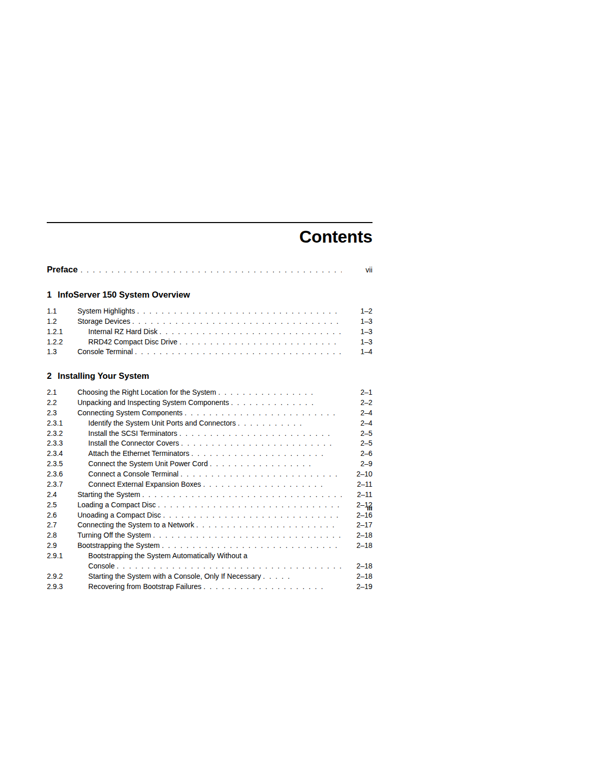Contents
Preface . . . . . . . . . . . . . . . . . . . . . . . . . . . . . . . . . . . . . . . . . . . . . . . . . . . . . vii
1 InfoServer 150 System Overview
1.1 System Highlights . . . . . . . . . . . . . . . . . . . . . . . . . . . . . . . . . . . . . . 1–2
1.2 Storage Devices . . . . . . . . . . . . . . . . . . . . . . . . . . . . . . . . . . . . . . . . 1–3
1.2.1 Internal RZ Hard Disk . . . . . . . . . . . . . . . . . . . . . . . . . . . . . . 1–3
1.2.2 RRD42 Compact Disc Drive . . . . . . . . . . . . . . . . . . . . . . . . . . 1–3
1.3 Console Terminal . . . . . . . . . . . . . . . . . . . . . . . . . . . . . . . . . . . . . . . 1–4
2 Installing Your System
2.1 Choosing the Right Location for the System . . . . . . . . . . . . . . . . 2–1
2.2 Unpacking and Inspecting System Components . . . . . . . . . . . . . . 2–2
2.3 Connecting System Components . . . . . . . . . . . . . . . . . . . . . . . . . 2–4
2.3.1 Identify the System Unit Ports and Connectors . . . . . . . . . . . 2–4
2.3.2 Install the SCSI Terminators . . . . . . . . . . . . . . . . . . . . . . . . . 2–5
2.3.3 Install the Connector Covers . . . . . . . . . . . . . . . . . . . . . . . . . 2–5
2.3.4 Attach the Ethernet Terminators . . . . . . . . . . . . . . . . . . . . . . 2–6
2.3.5 Connect the System Unit Power Cord . . . . . . . . . . . . . . . . . 2–9
2.3.6 Connect a Console Terminal . . . . . . . . . . . . . . . . . . . . . . . . . . 2–10
2.3.7 Connect External Expansion Boxes . . . . . . . . . . . . . . . . . . . . 2–11
2.4 Starting the System . . . . . . . . . . . . . . . . . . . . . . . . . . . . . . . . . . . . 2–11
2.5 Loading a Compact Disc . . . . . . . . . . . . . . . . . . . . . . . . . . . . . . . . . 2–12
2.6 Unoading a Compact Disc . . . . . . . . . . . . . . . . . . . . . . . . . . . . . . . 2–16
2.7 Connecting the System to a Network . . . . . . . . . . . . . . . . . . . . . . . 2–17
2.8 Turning Off the System . . . . . . . . . . . . . . . . . . . . . . . . . . . . . . . . . 2–18
2.9 Bootstrapping the System . . . . . . . . . . . . . . . . . . . . . . . . . . . . . . . 2–18
2.9.1 Bootstrapping the System Automatically Without a
Console . . . . . . . . . . . . . . . . . . . . . . . . . . . . . . . . . . . . . . . . . . . 2–18
2.9.2 Starting the System with a Console, Only If Necessary . . . . . 2–18
2.9.3 Recovering from Bootstrap Failures . . . . . . . . . . . . . . . . . . . . 2–19
iii